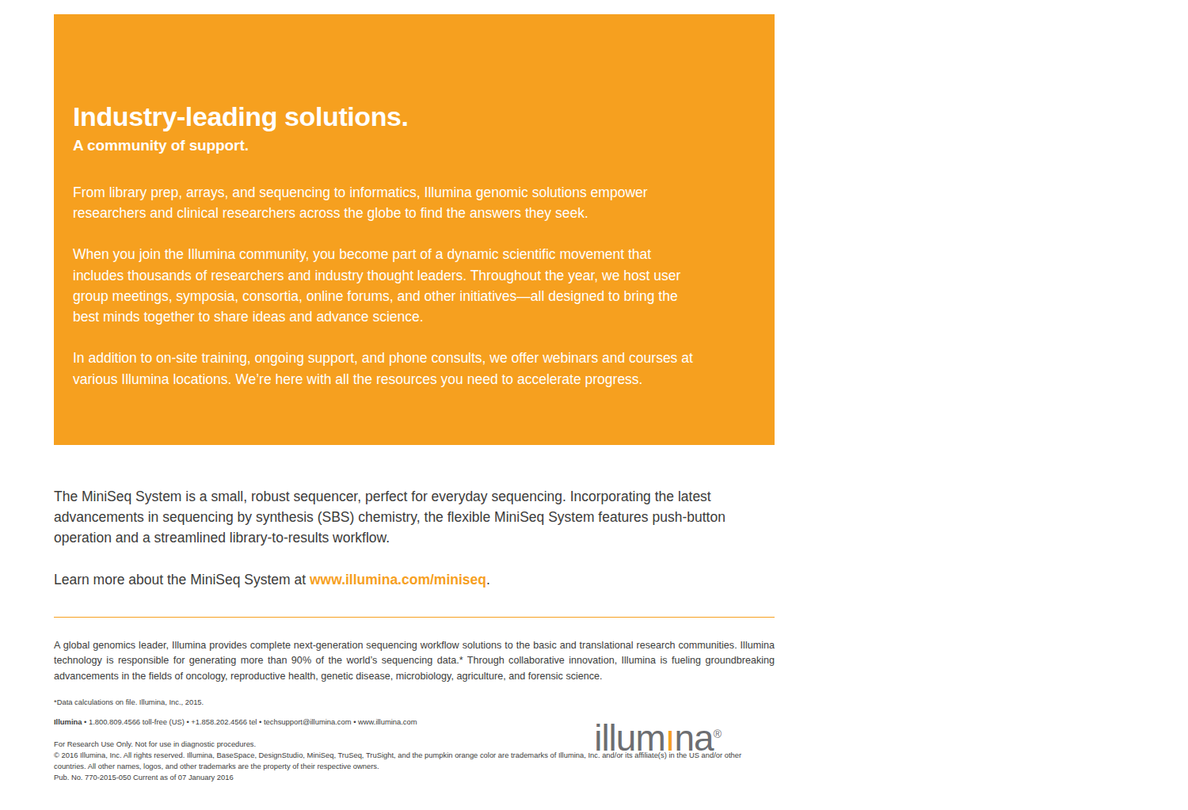Industry-leading solutions.
A community of support.
From library prep, arrays, and sequencing to informatics, Illumina genomic solutions empower researchers and clinical researchers across the globe to find the answers they seek.
When you join the Illumina community, you become part of a dynamic scientific movement that includes thousands of researchers and industry thought leaders. Throughout the year, we host user group meetings, symposia, consortia, online forums, and other initiatives—all designed to bring the best minds together to share ideas and advance science.
In addition to on-site training, ongoing support, and phone consults, we offer webinars and courses at various Illumina locations. We’re here with all the resources you need to accelerate progress.
The MiniSeq System is a small, robust sequencer, perfect for everyday sequencing. Incorporating the latest advancements in sequencing by synthesis (SBS) chemistry, the flexible MiniSeq System features push-button operation and a streamlined library-to-results workflow.
Learn more about the MiniSeq System at www.illumina.com/miniseq.
A global genomics leader, Illumina provides complete next-generation sequencing workflow solutions to the basic and translational research communities. Illumina technology is responsible for generating more than 90% of the world’s sequencing data.* Through collaborative innovation, Illumina is fueling groundbreaking advancements in the fields of oncology, reproductive health, genetic disease, microbiology, agriculture, and forensic science.
*Data calculations on file. Illumina, Inc., 2015.
Illumina • 1.800.809.4566 toll-free (US) • +1.858.202.4566 tel • techsupport@illumina.com • www.illumina.com
For Research Use Only. Not for use in diagnostic procedures.
© 2016 Illumina, Inc. All rights reserved. Illumina, BaseSpace, DesignStudio, MiniSeq, TruSeq, TruSight, and the pumpkin orange color are trademarks of Illumina, Inc. and/or its affiliate(s) in the US and/or other countries. All other names, logos, and other trademarks are the property of their respective owners.
Pub. No. 770-2015-050 Current as of 07 January 2016
illumına®